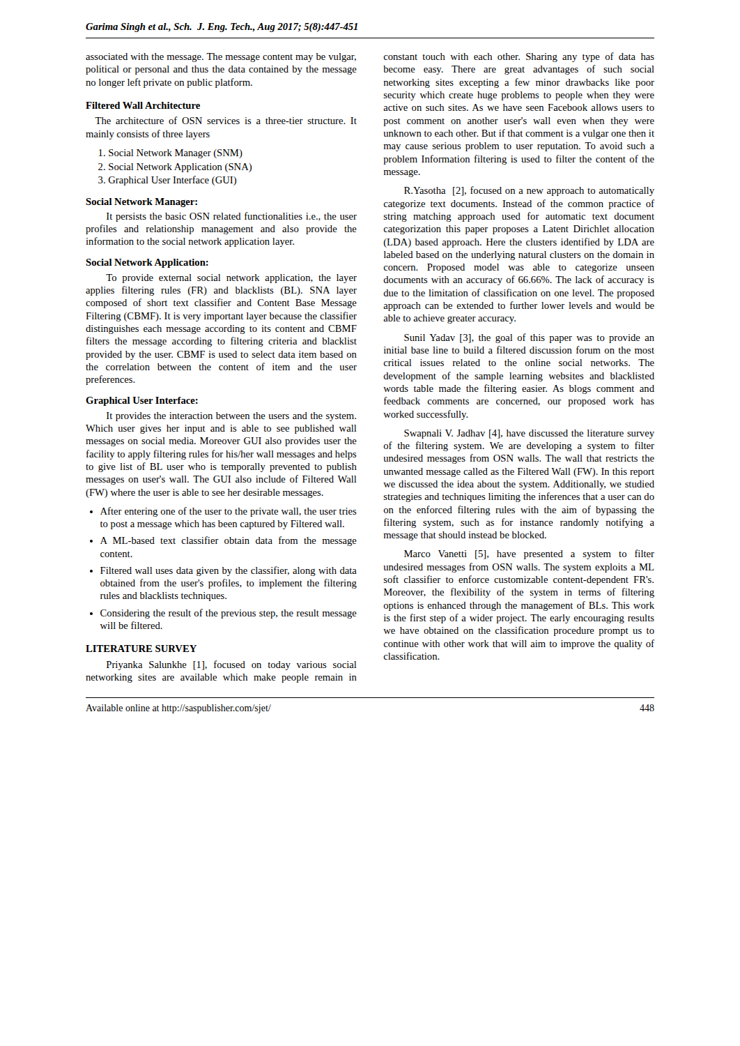Garima Singh et al., Sch. J. Eng. Tech., Aug 2017; 5(8):447-451
associated with the message. The message content may be vulgar, political or personal and thus the data contained by the message no longer left private on public platform.
Filtered Wall Architecture
The architecture of OSN services is a three-tier structure. It mainly consists of three layers
1. Social Network Manager (SNM)
2. Social Network Application (SNA)
3. Graphical User Interface (GUI)
Social Network Manager:
It persists the basic OSN related functionalities i.e., the user profiles and relationship management and also provide the information to the social network application layer.
Social Network Application:
To provide external social network application, the layer applies filtering rules (FR) and blacklists (BL). SNA layer composed of short text classifier and Content Base Message Filtering (CBMF). It is very important layer because the classifier distinguishes each message according to its content and CBMF filters the message according to filtering criteria and blacklist provided by the user. CBMF is used to select data item based on the correlation between the content of item and the user preferences.
Graphical User Interface:
It provides the interaction between the users and the system. Which user gives her input and is able to see published wall messages on social media. Moreover GUI also provides user the facility to apply filtering rules for his/her wall messages and helps to give list of BL user who is temporally prevented to publish messages on user's wall. The GUI also include of Filtered Wall (FW) where the user is able to see her desirable messages.
After entering one of the user to the private wall, the user tries to post a message which has been captured by Filtered wall.
A ML-based text classifier obtain data from the message content.
Filtered wall uses data given by the classifier, along with data obtained from the user's profiles, to implement the filtering rules and blacklists techniques.
Considering the result of the previous step, the result message will be filtered.
LITERATURE SURVEY
Priyanka Salunkhe [1], focused on today various social networking sites are available which make people remain in constant touch with each other. Sharing any type of data has become easy. There are great advantages of such social networking sites excepting a few minor drawbacks like poor security which create huge problems to people when they were active on such sites. As we have seen Facebook allows users to post comment on another user's wall even when they were unknown to each other. But if that comment is a vulgar one then it may cause serious problem to user reputation. To avoid such a problem Information filtering is used to filter the content of the message.
R.Yasotha [2], focused on a new approach to automatically categorize text documents. Instead of the common practice of string matching approach used for automatic text document categorization this paper proposes a Latent Dirichlet allocation (LDA) based approach. Here the clusters identified by LDA are labeled based on the underlying natural clusters on the domain in concern. Proposed model was able to categorize unseen documents with an accuracy of 66.66%. The lack of accuracy is due to the limitation of classification on one level. The proposed approach can be extended to further lower levels and would be able to achieve greater accuracy.
Sunil Yadav [3], the goal of this paper was to provide an initial base line to build a filtered discussion forum on the most critical issues related to the online social networks. The development of the sample learning websites and blacklisted words table made the filtering easier. As blogs comment and feedback comments are concerned, our proposed work has worked successfully.
Swapnali V. Jadhav [4], have discussed the literature survey of the filtering system. We are developing a system to filter undesired messages from OSN walls. The wall that restricts the unwanted message called as the Filtered Wall (FW). In this report we discussed the idea about the system. Additionally, we studied strategies and techniques limiting the inferences that a user can do on the enforced filtering rules with the aim of bypassing the filtering system, such as for instance randomly notifying a message that should instead be blocked.
Marco Vanetti [5], have presented a system to filter undesired messages from OSN walls. The system exploits a ML soft classifier to enforce customizable content-dependent FR's. Moreover, the flexibility of the system in terms of filtering options is enhanced through the management of BLs. This work is the first step of a wider project. The early encouraging results we have obtained on the classification procedure prompt us to continue with other work that will aim to improve the quality of classification.
Available online at http://saspublisher.com/sjet/ 448